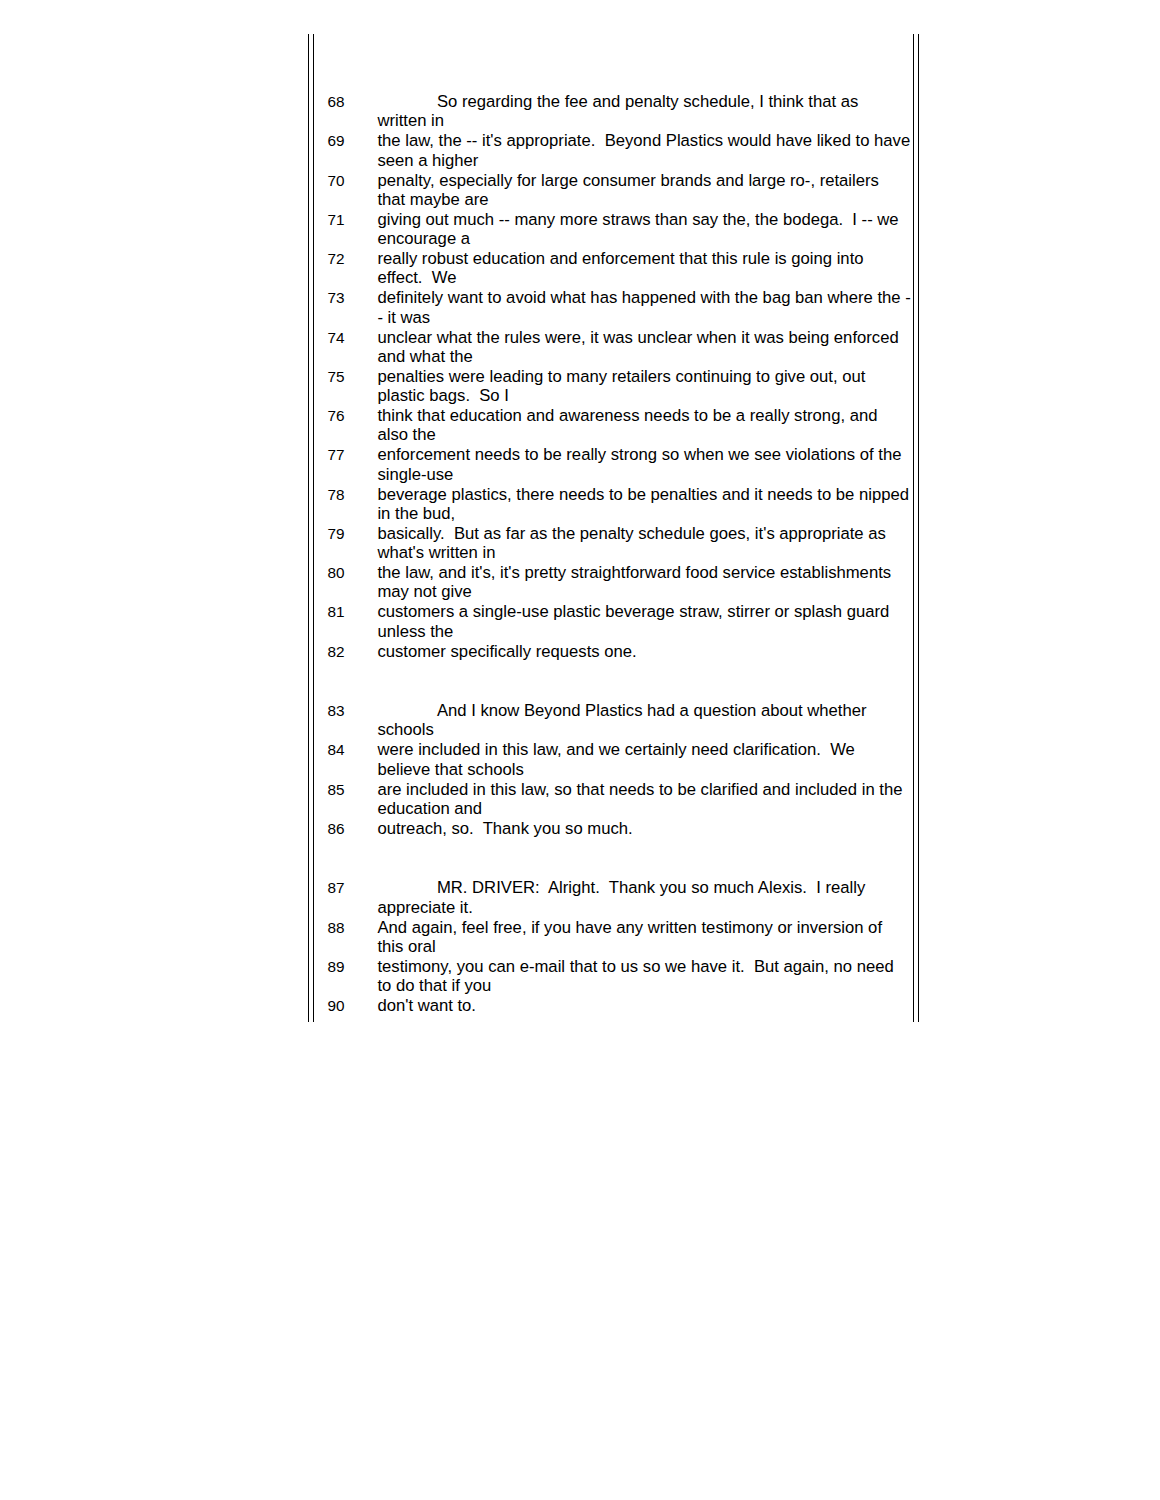68
So regarding the fee and penalty schedule, I think that as written in
69
the law, the -- it's appropriate. Beyond Plastics would have liked to have seen a higher
70
penalty, especially for large consumer brands and large ro-, retailers that maybe are
71
giving out much -- many more straws than say the, the bodega. I -- we encourage a
72
really robust education and enforcement that this rule is going into effect. We
73
definitely want to avoid what has happened with the bag ban where the -- it was
74
unclear what the rules were, it was unclear when it was being enforced and what the
75
penalties were leading to many retailers continuing to give out, out plastic bags. So I
76
think that education and awareness needs to be a really strong, and also the
77
enforcement needs to be really strong so when we see violations of the single-use
78
beverage plastics, there needs to be penalties and it needs to be nipped in the bud,
79
basically. But as far as the penalty schedule goes, it's appropriate as what's written in
80
the law, and it's, it's pretty straightforward food service establishments may not give
81
customers a single-use plastic beverage straw, stirrer or splash guard unless the
82
customer specifically requests one.
83
And I know Beyond Plastics had a question about whether schools
84
were included in this law, and we certainly need clarification. We believe that schools
85
are included in this law, so that needs to be clarified and included in the education and
86
outreach, so. Thank you so much.
87
MR. DRIVER: Alright. Thank you so much Alexis. I really appreciate it.
88
And again, feel free, if you have any written testimony or inversion of this oral
89
testimony, you can e-mail that to us so we have it. But again, no need to do that if you
90
don't want to.